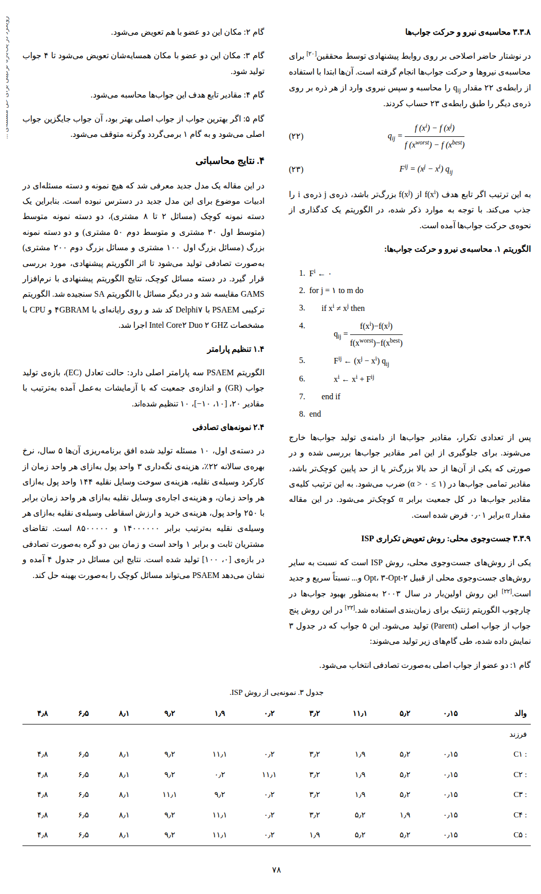رویکرد در یک‌باره ترکیبی برای حل مسئله‌ی ...
۳.۳.۸ محاسبه‌ی نیرو و حرکت جواب‌ها
در نوشتار حاضر اصلاحی بر روی روابط پیشنهادی توسط محققین[۲۰] برای محاسبه‌ی نیروها و حرکت جواب‌ها انجام گرفته است. آن‌ها ابتدا با استفاده از رابطه‌ی ۲۲ مقدار qij را محاسبه و سپس نیروی وارد از هر ذره بر روی ذره‌ی دیگر را طبق رابطه‌ی ۲۳ حساب کردند.
(۲۲) qij = f (xi) − f (xj) f (xworst) − f (xbest)
(۲۳) Fij = (xj − xi) qij
به این ترتیب اگر تابع هدف f(xi) از f(xj) بزرگ‌تر باشد، ذره‌ی j ذره‌ی i را جذب می‌کند. با توجه به موارد ذکر شده، در الگوریتم یک کدگذاری از نحوه‌ی حرکت جواب‌ها آمده است.
الگوریتم ۱. محاسبه‌ی نیرو و حرکت جواب‌ها:
Fi ← ۰
for j = ۱ to m do
if xi ≠ xj then
qij = f(xi)−f(xj) f(xworst)−f(xbest)
Fij ← (xj − xi) qij
xi ← xi + Fij
end if
end
پس از تعدادی تکرار، مقادیر جواب‌ها از دامنه‌ی تولید جواب‌ها خارج می‌شوند. برای جلوگیری از این امر مقادیر جواب‌ها بررسی شده و در صورتی که یکی از آن‌ها از حد بالا بزرگ‌تر یا از حد پایین کوچک‌تر باشد، مقادیر تمامی جواب‌ها در (۱ ≥ α > ۰) ضرب می‌شود. به این ترتیب کلیه‌ی مقادیر جواب‌ها در کل جمعیت برابر α کوچک‌تر می‌شود. در این مقاله مقدار α برابر ۰٫۰۱ فرض شده است.
۳.۳.۹ جست‌وجوی محلی: روش تعویض تکراری ISP
یکی از روش‌های جست‌وجوی محلی، روش ISP است که نسبت به سایر روش‌های جست‌وجوی محلی از قبیل ۲-Opt، ۳-Opt و... نسبتاً سریع و جدید است.[۲۲] این روش اولین‌بار در سال ۲۰۰۳ به‌منظور بهبود جواب‌ها در چارچوب الگوریتم ژنتیک برای زمان‌بندی استفاده شد.[۲۲] در این روش پنج جواب از جواب اصلی (Parent) تولید می‌شود. این ۵ جواب که در جدول ۳ نمایش داده شده، طی گام‌های زیر تولید می‌شوند:
گام ۱: دو عضو از جواب اصلی به‌صورت تصادفی انتخاب می‌شود.
گام ۲: مکان این دو عضو با هم تعویض می‌شود.
گام ۳: مکان این دو عضو با مکان همسایه‌شان تعویض می‌شود تا ۴ جواب تولید شود.
گام ۴: مقادیر تابع هدف این جواب‌ها محاسبه می‌شود.
گام ۵: اگر بهترین جواب از جواب اصلی بهتر بود، آن جواب جایگزین جواب اصلی می‌شود و به گام ۱ برمی‌گردد وگرنه متوقف می‌شود.
۴. نتایج محاسباتی
در این مقاله یک مدل جدید معرفی شد که هیچ نمونه و دسته مسئله‌ای در ادبیات موضوع برای این مدل جدید در دسترس نبوده است. بنابراین یک دسته نمونه کوچک (مسائل ۲ تا ۸ مشتری)، دو دسته نمونه متوسط (متوسط اول ۳۰ مشتری و متوسط دوم ۵۰ مشتری) و دو دسته نمونه بزرگ (مسائل بزرگ اول ۱۰۰ مشتری و مسائل بزرگ دوم ۲۰۰ مشتری) به‌صورت تصادفی تولید می‌شود تا اثر الگوریتم پیشنهادی، مورد بررسی قرار گیرد. در دسته مسائل کوچک، نتایج الگوریتم پیشنهادی با نرم‌افزار GAMS مقایسه شد و در دیگر مسائل با الگوریتم SA سنجیده شد. الگوریتم ترکیبی PSAEM با Delphi۷ کد شد و روی رایانه‌ای با ۴GBRAM و CPU با مشخصات Intel Core۲ Duo ۲ GHZ اجرا شد.
۱.۴ تنظیم پارامتر
الگوریتم PSAEM سه پارامتر اصلی دارد: حالت تعادل (EC)، بازه‌ی تولید جواب (GR) و اندازه‌ی جمعیت که با آزمایشات به‌عمل آمده به‌ترتیب با مقادیر ۲۰، [۱۰، ۱۰−]، ۱۰ تنظیم شده‌اند.
۲.۴ نمونه‌های تصادفی
در دسته‌ی اول، ۱۰ مسئله تولید شده افق برنامه‌ریزی آن‌ها ۵ سال، نرخ بهره‌ی سالانه ۲۲٪، هزینه‌ی نگه‌داری ۳ واحد پول به‌ازای هر واحد زمان از کارکرد وسیله‌ی نقلیه، هزینه‌ی سوخت وسایل نقلیه ۱۴۴ واحد پول به‌ازای هر واحد زمان، و هزینه‌ی اجاره‌ی وسایل نقلیه به‌ازای هر واحد زمان برابر با ۲۵۰ واحد پول، هزینه‌ی خرید و ارزش اسقاطی وسیله‌ی نقلیه به‌ازای هر وسیله‌ی نقلیه به‌ترتیب برابر ۱۴۰۰۰۰۰۰ و ۸۵۰۰۰۰۰ است. تقاضای مشتریان ثابت و برابر ۱ واحد است و زمان بین دو گره به‌صورت تصادفی در بازه‌ی [۰، ۱۰۰] تولید شده است. نتایج این مسائل در جدول ۴ آمده و نشان می‌دهد PSAEM می‌تواند مسائل کوچک را به‌صورت بهینه حل کند.
جدول ۳. نمونه‌یی از روش ISP.
| والد | ۰٫۱۵ | ۵٫۲ | ۱۱٫۱ | ۳٫۲ | ۰٫۲ | ۱٫۹ | ۹٫۲ | ۸٫۱ | ۶٫۵ | ۴٫۸ |
| --- | --- | --- | --- | --- | --- | --- | --- | --- | --- | --- |
| فرزند | |
| C۱ : | ۰٫۱۵ | ۵٫۲ | ۱٫۹ | ۳٫۲ | ۰٫۲ | ۱۱٫۱ | ۹٫۲ | ۸٫۱ | ۶٫۵ | ۴٫۸ |
| C۲ : | ۰٫۱۵ | ۵٫۲ | ۱٫۹ | ۳٫۲ | ۱۱٫۱ | ۰٫۲ | ۹٫۲ | ۸٫۱ | ۶٫۵ | ۴٫۸ |
| C۳ : | ۰٫۱۵ | ۵٫۲ | ۱٫۹ | ۳٫۲ | ۰٫۲ | ۹٫۲ | ۱۱٫۱ | ۸٫۱ | ۶٫۵ | ۴٫۸ |
| C۴ : | ۰٫۱۵ | ۱٫۹ | ۵٫۲ | ۳٫۲ | ۰٫۲ | ۱۱٫۱ | ۹٫۲ | ۸٫۱ | ۶٫۵ | ۴٫۸ |
| C۵ : | ۰٫۱۵ | ۵٫۲ | ۵٫۲ | ۱٫۹ | ۰٫۲ | ۱۱٫۱ | ۹٫۲ | ۸٫۱ | ۶٫۵ | ۴٫۸ |
۷۸